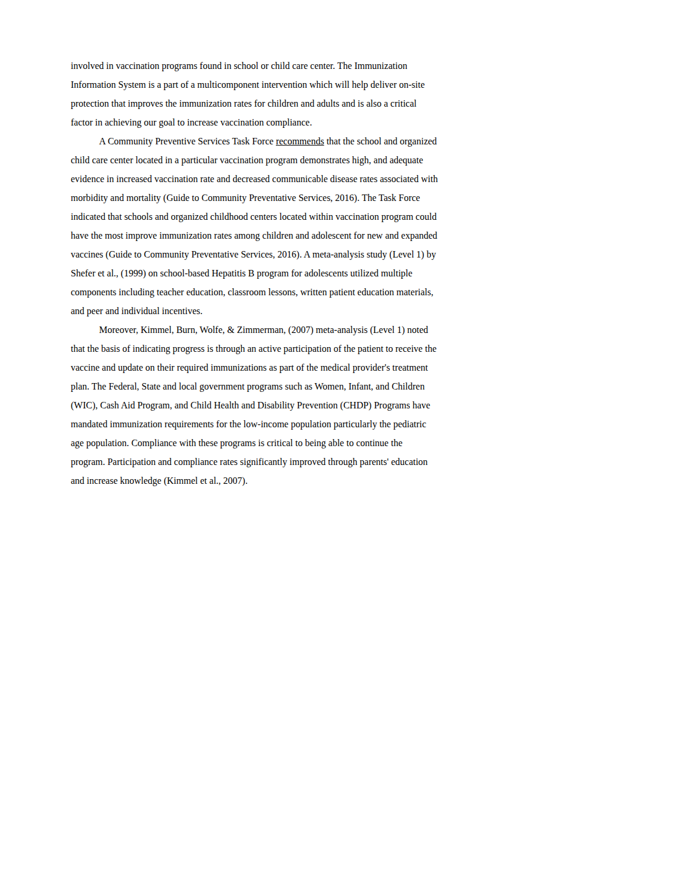involved in vaccination programs found in school or child care center. The Immunization Information System is a part of a multicomponent intervention which will help deliver on-site protection that improves the immunization rates for children and adults and is also a critical factor in achieving our goal to increase vaccination compliance.
A Community Preventive Services Task Force recommends that the school and organized child care center located in a particular vaccination program demonstrates high, and adequate evidence in increased vaccination rate and decreased communicable disease rates associated with morbidity and mortality (Guide to Community Preventative Services, 2016). The Task Force indicated that schools and organized childhood centers located within vaccination program could have the most improve immunization rates among children and adolescent for new and expanded vaccines (Guide to Community Preventative Services, 2016). A meta-analysis study (Level 1) by Shefer et al., (1999) on school-based Hepatitis B program for adolescents utilized multiple components including teacher education, classroom lessons, written patient education materials, and peer and individual incentives.
Moreover, Kimmel, Burn, Wolfe, & Zimmerman, (2007) meta-analysis (Level 1) noted that the basis of indicating progress is through an active participation of the patient to receive the vaccine and update on their required immunizations as part of the medical provider's treatment plan. The Federal, State and local government programs such as Women, Infant, and Children (WIC), Cash Aid Program, and Child Health and Disability Prevention (CHDP) Programs have mandated immunization requirements for the low-income population particularly the pediatric age population. Compliance with these programs is critical to being able to continue the program. Participation and compliance rates significantly improved through parents' education and increase knowledge (Kimmel et al., 2007).